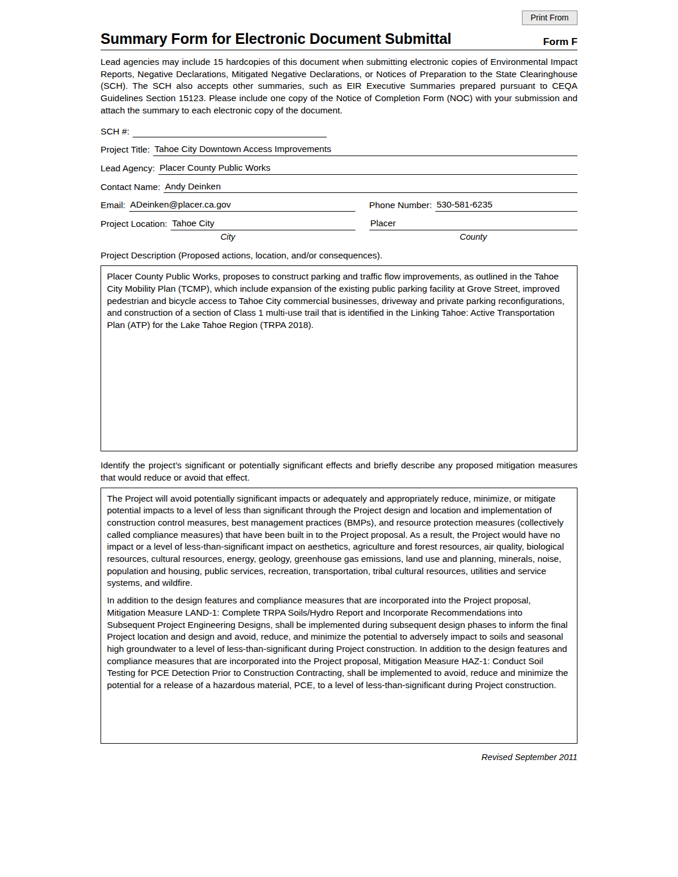Print From
Summary Form for Electronic Document Submittal
Form F
Lead agencies may include 15 hardcopies of this document when submitting electronic copies of Environmental Impact Reports, Negative Declarations, Mitigated Negative Declarations, or Notices of Preparation to the State Clearinghouse (SCH). The SCH also accepts other summaries, such as EIR Executive Summaries prepared pursuant to CEQA Guidelines Section 15123. Please include one copy of the Notice of Completion Form (NOC) with your submission and attach the summary to each electronic copy of the document.
SCH #:
Project Title: Tahoe City Downtown Access Improvements
Lead Agency: Placer County Public Works
Contact Name: Andy Deinken
Email: ADeinken@placer.ca.gov
Phone Number: 530-581-6235
Project Location: Tahoe City
Placer
City
County
Project Description (Proposed actions, location, and/or consequences).
Placer County Public Works, proposes to construct parking and traffic flow improvements, as outlined in the Tahoe City Mobility Plan (TCMP), which include expansion of the existing public parking facility at Grove Street, improved pedestrian and bicycle access to Tahoe City commercial businesses, driveway and private parking reconfigurations, and construction of a section of Class 1 multi-use trail that is identified in the Linking Tahoe: Active Transportation Plan (ATP) for the Lake Tahoe Region (TRPA 2018).
Identify the project’s significant or potentially significant effects and briefly describe any proposed mitigation measures that would reduce or avoid that effect.
The Project will avoid potentially significant impacts or adequately and appropriately reduce, minimize, or mitigate potential impacts to a level of less than significant through the Project design and location and implementation of construction control measures, best management practices (BMPs), and resource protection measures (collectively called compliance measures) that have been built in to the Project proposal. As a result, the Project would have no impact or a level of less-than-significant impact on aesthetics, agriculture and forest resources, air quality, biological resources, cultural resources, energy, geology, greenhouse gas emissions, land use and planning, minerals, noise, population and housing, public services, recreation, transportation, tribal cultural resources, utilities and service systems, and wildfire.
In addition to the design features and compliance measures that are incorporated into the Project proposal, Mitigation Measure LAND-1: Complete TRPA Soils/Hydro Report and Incorporate Recommendations into Subsequent Project Engineering Designs, shall be implemented during subsequent design phases to inform the final Project location and design and avoid, reduce, and minimize the potential to adversely impact to soils and seasonal high groundwater to a level of less-than-significant during Project construction. In addition to the design features and compliance measures that are incorporated into the Project proposal, Mitigation Measure HAZ-1: Conduct Soil Testing for PCE Detection Prior to Construction Contracting, shall be implemented to avoid, reduce and minimize the potential for a release of a hazardous material, PCE, to a level of less-than-significant during Project construction.
Revised September 2011